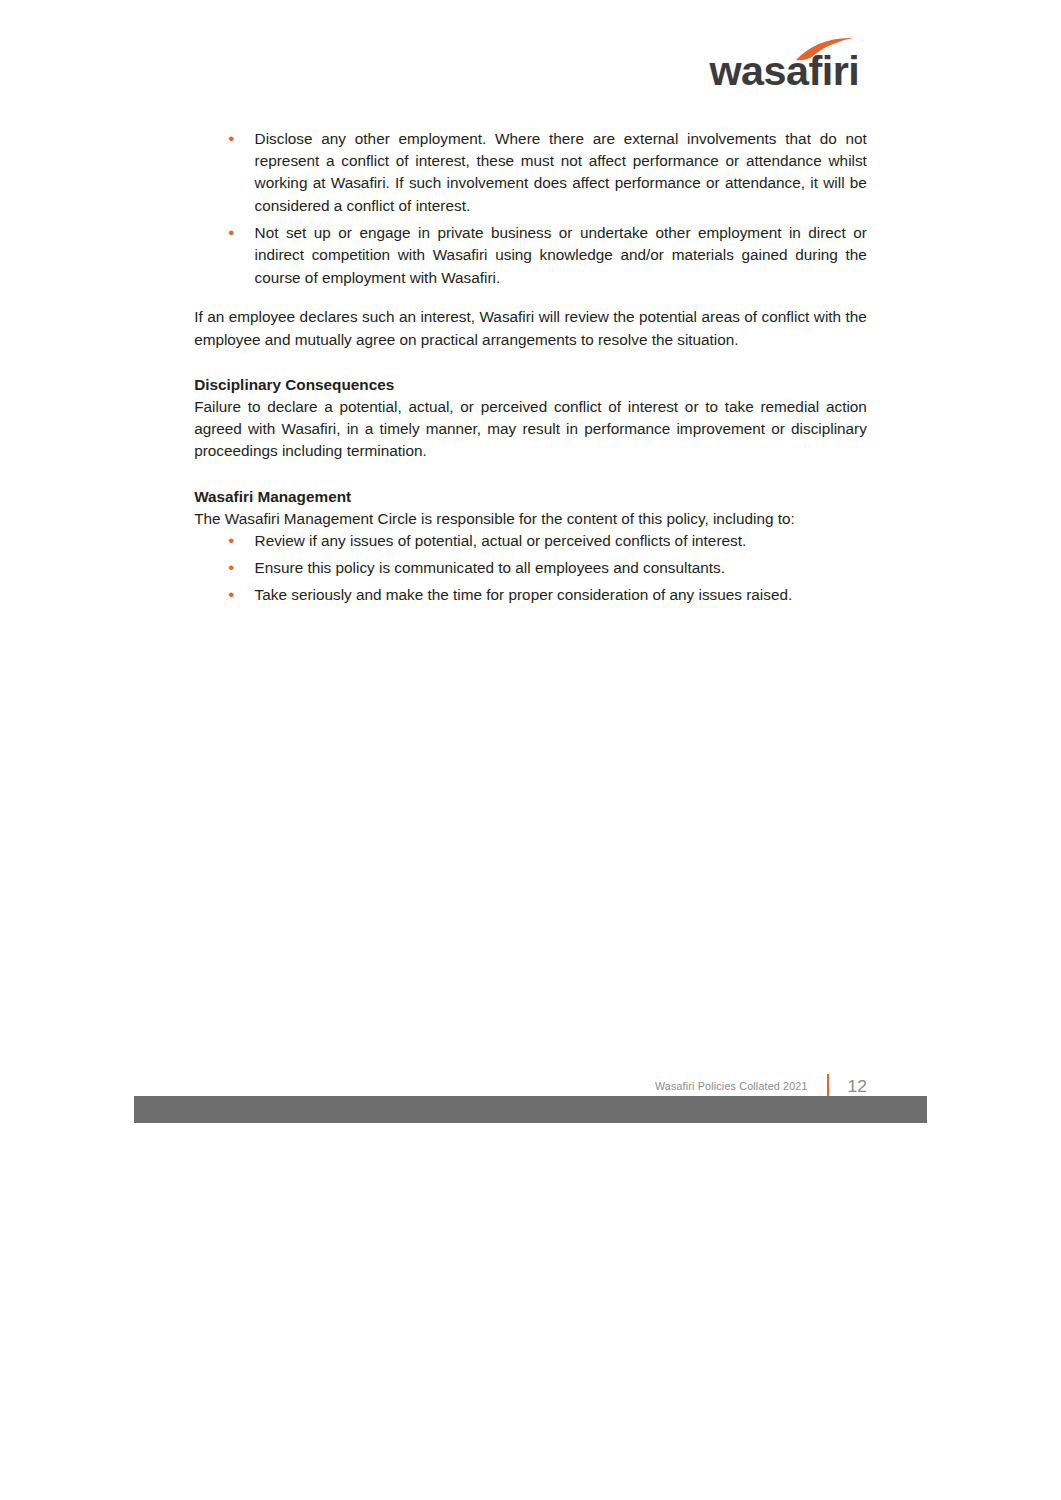wasafiri
Disclose any other employment. Where there are external involvements that do not represent a conflict of interest, these must not affect performance or attendance whilst working at Wasafiri. If such involvement does affect performance or attendance, it will be considered a conflict of interest.
Not set up or engage in private business or undertake other employment in direct or indirect competition with Wasafiri using knowledge and/or materials gained during the course of employment with Wasafiri.
If an employee declares such an interest, Wasafiri will review the potential areas of conflict with the employee and mutually agree on practical arrangements to resolve the situation.
Disciplinary Consequences
Failure to declare a potential, actual, or perceived conflict of interest or to take remedial action agreed with Wasafiri, in a timely manner, may result in performance improvement or disciplinary proceedings including termination.
Wasafiri Management
The Wasafiri Management Circle is responsible for the content of this policy, including to:
Review if any issues of potential, actual or perceived conflicts of interest.
Ensure this policy is communicated to all employees and consultants.
Take seriously and make the time for proper consideration of any issues raised.
Wasafiri Policies Collated 2021
12